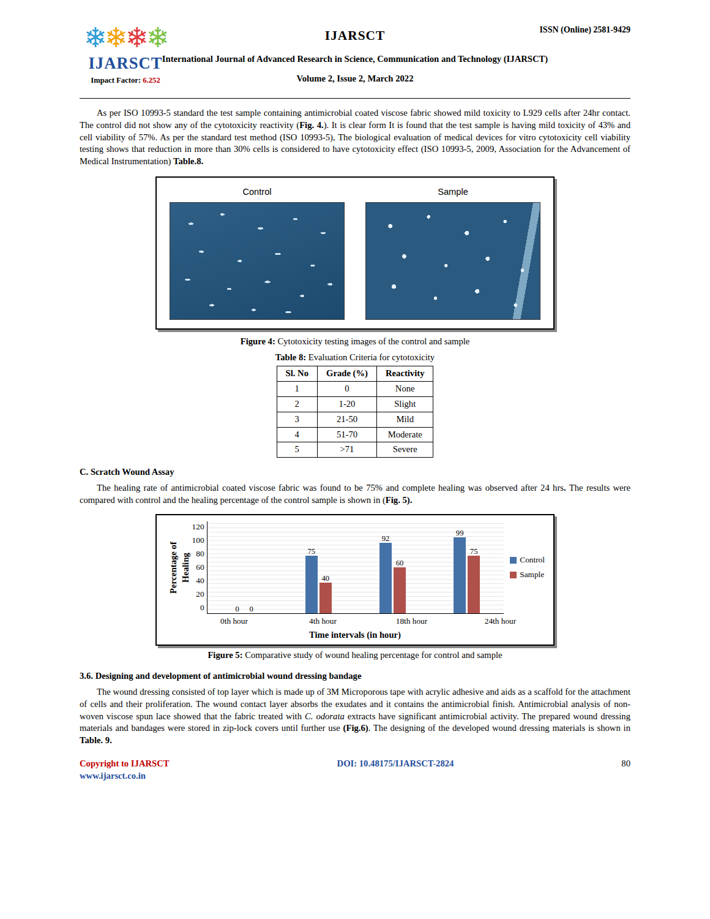❄❄❄❄
IJARSCT
Impact Factor: 6.252
IJARSCT
International Journal of Advanced Research in Science, Communication and Technology (IJARSCT)
Volume 2, Issue 2, March 2022
ISSN (Online) 2581-9429
As per ISO 10993-5 standard the test sample containing antimicrobial coated viscose fabric showed mild toxicity to L929 cells after 24hr contact. The control did not show any of the cytotoxicity reactivity (Fig. 4.). It is clear form It is found that the test sample is having mild toxicity of 43% and cell viability of 57%. As per the standard test method (ISO 10993-5), The biological evaluation of medical devices for vitro cytotoxicity cell viability testing shows that reduction in more than 30% cells is considered to have cytotoxicity effect (ISO 10993-5, 2009, Association for the Advancement of Medical Instrumentation) Table.8.
Control
Sample
Figure 4: Cytotoxicity testing images of the control and sample
Table 8: Evaluation Criteria for cytotoxicity
| Sl. No | Grade (%) | Reactivity |
| --- | --- | --- |
| 1 | 0 | None |
| 2 | 1-20 | Slight |
| 3 | 21-50 | Mild |
| 4 | 51-70 | Moderate |
| 5 | >71 | Severe |
C. Scratch Wound Assay
The healing rate of antimicrobial coated viscose fabric was found to be 75% and complete healing was observed after 24 hrs. The results were compared with control and the healing percentage of the control sample is shown in (Fig. 5).
Percentage of
Healing
120100806040200
0
0
75
40
92
60
99
75
Control
Sample
0th hour 4th hour 18th hour 24th hour
Time intervals (in hour)
Figure 5: Comparative study of wound healing percentage for control and sample
3.6. Designing and development of antimicrobial wound dressing bandage
The wound dressing consisted of top layer which is made up of 3M Microporous tape with acrylic adhesive and aids as a scaffold for the attachment of cells and their proliferation. The wound contact layer absorbs the exudates and it contains the antimicrobial finish. Antimicrobial analysis of non-woven viscose spun lace showed that the fabric treated with C. odorata extracts have significant antimicrobial activity. The prepared wound dressing materials and bandages were stored in zip-lock covers until further use (Fig.6). The designing of the developed wound dressing materials is shown in Table. 9.
Copyright to IJARSCT
www.ijarsct.co.in
DOI: 10.48175/IJARSCT-2824
80